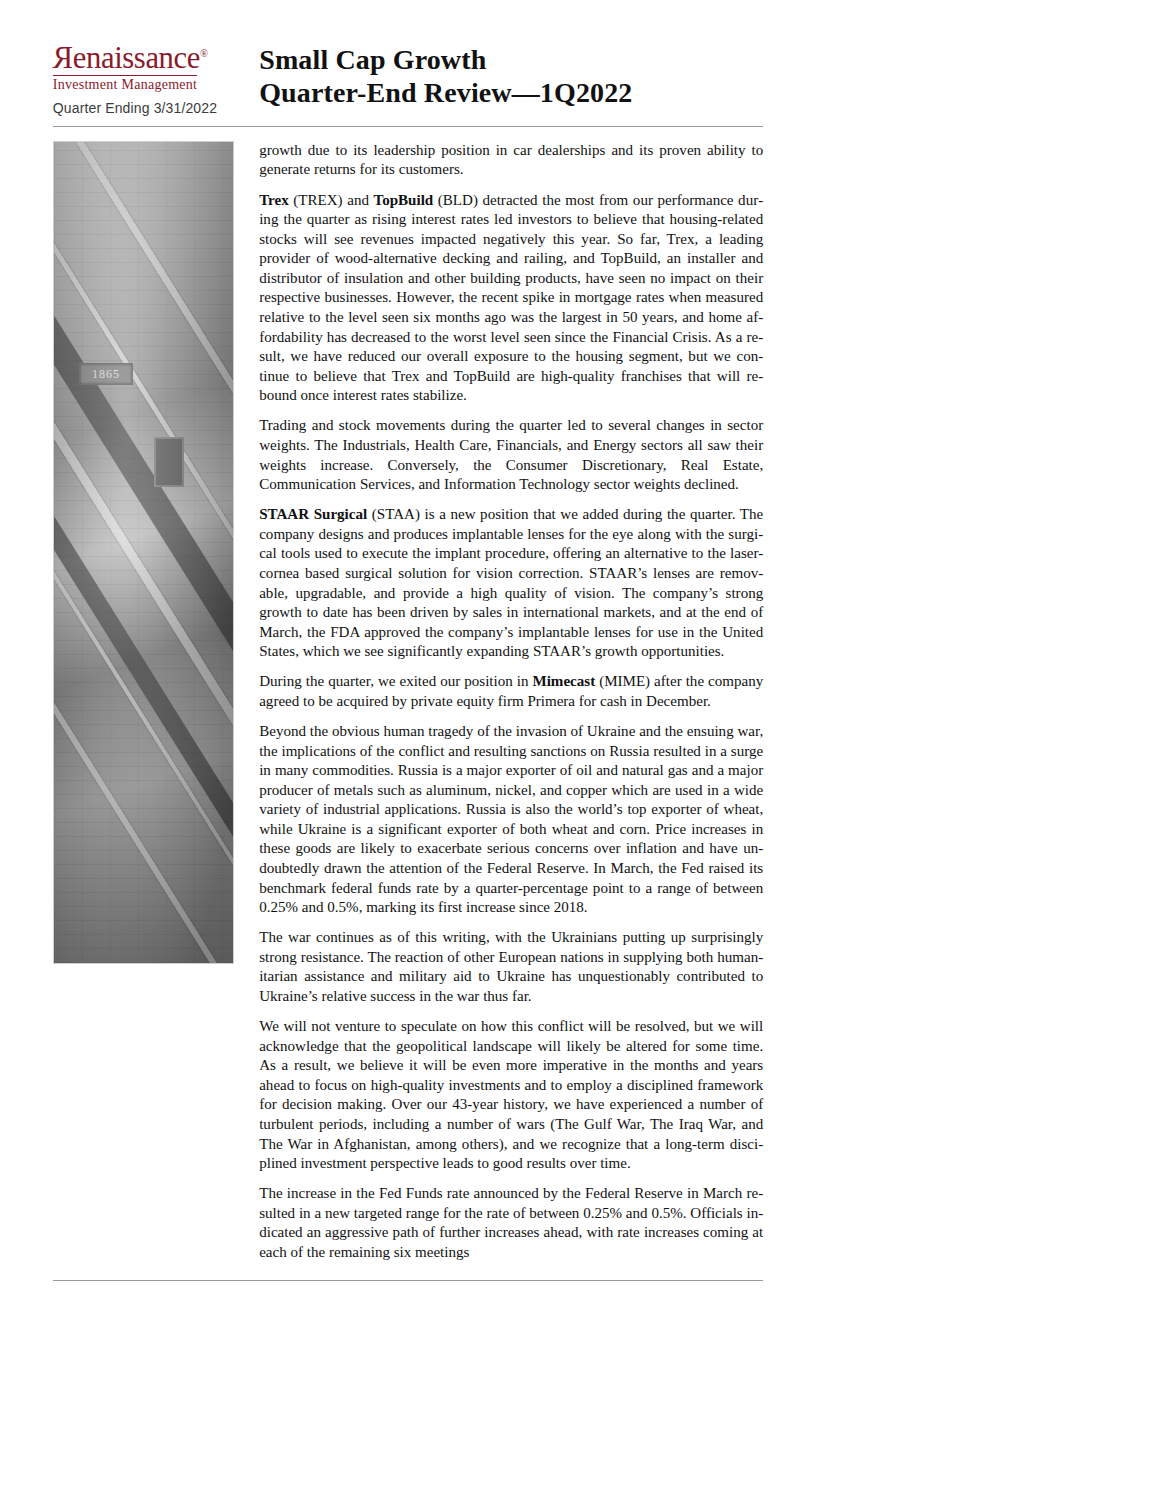Renaissance®
Investment Management
Quarter Ending 3/31/2022
Small Cap GrowthQuarter-End Review—1Q2022
1865
growth due to its leadership position in car dealerships and its proven ability to generate returns for its customers.
Trex (TREX) and TopBuild (BLD) detracted the most from our performance during the quarter as rising interest rates led investors to believe that housing-related stocks will see revenues impacted negatively this year. So far, Trex, a leading provider of wood-alternative decking and railing, and TopBuild, an installer and distributor of insulation and other building products, have seen no impact on their respective businesses. However, the recent spike in mortgage rates when measured relative to the level seen six months ago was the largest in 50 years, and home affordability has decreased to the worst level seen since the Financial Crisis. As a result, we have reduced our overall exposure to the housing segment, but we continue to believe that Trex and TopBuild are high-quality franchises that will rebound once interest rates stabilize.
Trading and stock movements during the quarter led to several changes in sector weights. The Industrials, Health Care, Financials, and Energy sectors all saw their weights increase. Conversely, the Consumer Discretionary, Real Estate, Communication Services, and Information Technology sector weights declined.
STAAR Surgical (STAA) is a new position that we added during the quarter. The company designs and produces implantable lenses for the eye along with the surgical tools used to execute the implant procedure, offering an alternative to the laser-cornea based surgical solution for vision correction. STAAR’s lenses are removable, upgradable, and provide a high quality of vision. The company’s strong growth to date has been driven by sales in international markets, and at the end of March, the FDA approved the company’s implantable lenses for use in the United States, which we see significantly expanding STAAR’s growth opportunities.
During the quarter, we exited our position in Mimecast (MIME) after the company agreed to be acquired by private equity firm Primera for cash in December.
Beyond the obvious human tragedy of the invasion of Ukraine and the ensuing war, the implications of the conflict and resulting sanctions on Russia resulted in a surge in many commodities. Russia is a major exporter of oil and natural gas and a major producer of metals such as aluminum, nickel, and copper which are used in a wide variety of industrial applications. Russia is also the world’s top exporter of wheat, while Ukraine is a significant exporter of both wheat and corn. Price increases in these goods are likely to exacerbate serious concerns over inflation and have undoubtedly drawn the attention of the Federal Reserve. In March, the Fed raised its benchmark federal funds rate by a quarter-percentage point to a range of between 0.25% and 0.5%, marking its first increase since 2018.
The war continues as of this writing, with the Ukrainians putting up surprisingly strong resistance. The reaction of other European nations in supplying both humanitarian assistance and military aid to Ukraine has unquestionably contributed to Ukraine’s relative success in the war thus far.
We will not venture to speculate on how this conflict will be resolved, but we will acknowledge that the geopolitical landscape will likely be altered for some time. As a result, we believe it will be even more imperative in the months and years ahead to focus on high-quality investments and to employ a disciplined framework for decision making. Over our 43-year history, we have experienced a number of turbulent periods, including a number of wars (The Gulf War, The Iraq War, and The War in Afghanistan, among others), and we recognize that a long-term disciplined investment perspective leads to good results over time.
The increase in the Fed Funds rate announced by the Federal Reserve in March resulted in a new targeted range for the rate of between 0.25% and 0.5%. Officials indicated an aggressive path of further increases ahead, with rate increases coming at each of the remaining six meetings